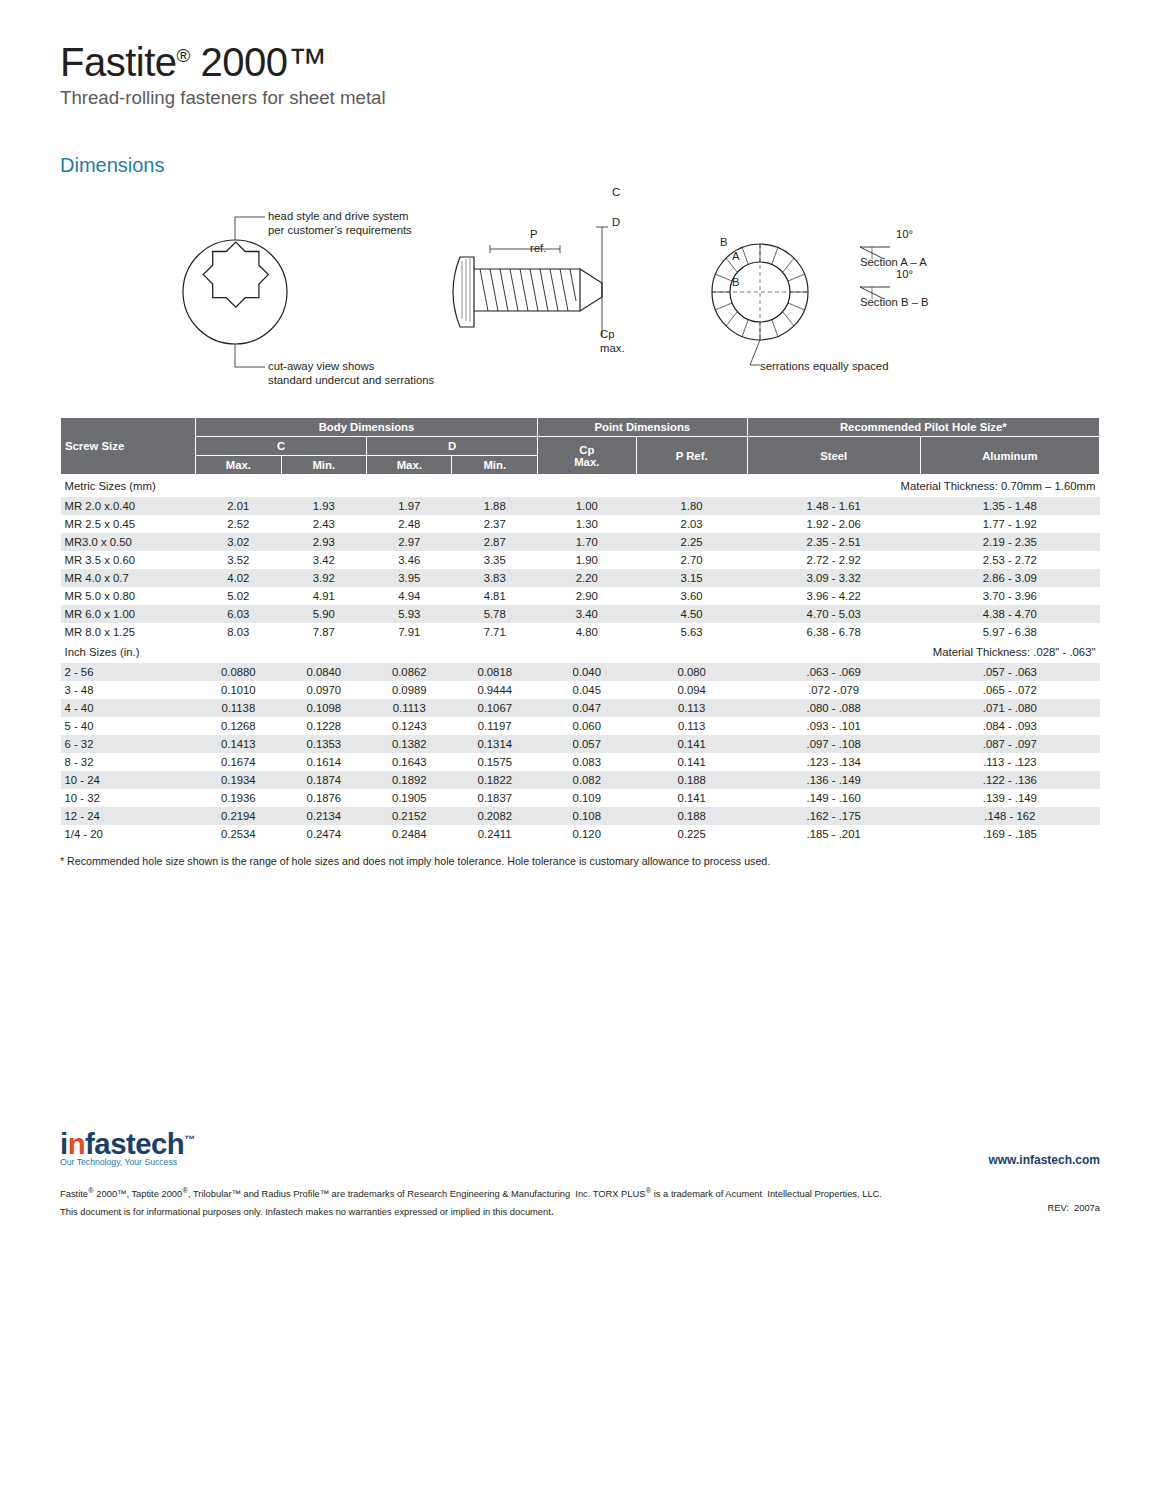Fastite® 2000™
Thread-rolling fasteners for sheet metal
Dimensions
head style and drive system
per customer’s requirements
cut-away view shows
standard undercut and serrations
P
ref.
C
D
Cp
max.
B
A
B
serrations equally spaced
10°
Section A – A
10°
Section B – B
| Screw Size | Body Dimensions | Point Dimensions | Recommended Pilot Hole Size* |
| --- | --- | --- | --- |
| C | D | Cp Max. | P Ref. | Steel | Aluminum |
| Max. | Min. | Max. | Min. |
| Metric Sizes (mm) | Material Thickness: 0.70mm – 1.60mm |
| MR 2.0 x.0.40 | 2.01 | 1.93 | 1.97 | 1.88 | 1.00 | 1.80 | 1.48 - 1.61 | 1.35 - 1.48 |
| MR 2.5 x 0.45 | 2.52 | 2.43 | 2.48 | 2.37 | 1.30 | 2.03 | 1.92 - 2.06 | 1.77 - 1.92 |
| MR3.0 x 0.50 | 3.02 | 2.93 | 2.97 | 2.87 | 1.70 | 2.25 | 2.35 - 2.51 | 2.19 - 2.35 |
| MR 3.5 x 0.60 | 3.52 | 3.42 | 3.46 | 3.35 | 1.90 | 2.70 | 2.72 - 2.92 | 2.53 - 2.72 |
| MR 4.0 x 0.7 | 4.02 | 3.92 | 3.95 | 3.83 | 2.20 | 3.15 | 3.09 - 3.32 | 2.86 - 3.09 |
| MR 5.0 x 0.80 | 5.02 | 4.91 | 4.94 | 4.81 | 2.90 | 3.60 | 3.96 - 4.22 | 3.70 - 3.96 |
| MR 6.0 x 1.00 | 6.03 | 5.90 | 5.93 | 5.78 | 3.40 | 4.50 | 4.70 - 5.03 | 4.38 - 4.70 |
| MR 8.0 x 1.25 | 8.03 | 7.87 | 7.91 | 7.71 | 4.80 | 5.63 | 6.38 - 6.78 | 5.97 - 6.38 |
| Inch Sizes (in.) | Material Thickness: .028" - .063" |
| 2 - 56 | 0.0880 | 0.0840 | 0.0862 | 0.0818 | 0.040 | 0.080 | .063 - .069 | .057 - .063 |
| 3 - 48 | 0.1010 | 0.0970 | 0.0989 | 0.9444 | 0.045 | 0.094 | .072 -.079 | .065 - .072 |
| 4 - 40 | 0.1138 | 0.1098 | 0.1113 | 0.1067 | 0.047 | 0.113 | .080 - .088 | .071 - .080 |
| 5 - 40 | 0.1268 | 0.1228 | 0.1243 | 0.1197 | 0.060 | 0.113 | .093 - .101 | .084 - .093 |
| 6 - 32 | 0.1413 | 0.1353 | 0.1382 | 0.1314 | 0.057 | 0.141 | .097 - .108 | .087 - .097 |
| 8 - 32 | 0.1674 | 0.1614 | 0.1643 | 0.1575 | 0.083 | 0.141 | .123 - .134 | .113 - .123 |
| 10 - 24 | 0.1934 | 0.1874 | 0.1892 | 0.1822 | 0.082 | 0.188 | .136 - .149 | .122 - .136 |
| 10 - 32 | 0.1936 | 0.1876 | 0.1905 | 0.1837 | 0.109 | 0.141 | .149 - .160 | .139 - .149 |
| 12 - 24 | 0.2194 | 0.2134 | 0.2152 | 0.2082 | 0.108 | 0.188 | .162 - .175 | .148 - 162 |
| 1/4 - 20 | 0.2534 | 0.2474 | 0.2484 | 0.2411 | 0.120 | 0.225 | .185 - .201 | .169 - .185 |
* Recommended hole size shown is the range of hole sizes and does not imply hole tolerance. Hole tolerance is customary allowance to process used.
infastech™
Our Technology, Your Success
www.infastech.com
Fastite® 2000™, Taptite 2000®, Trilobular™ and Radius Profile™ are trademarks of Research Engineering & Manufacturing Inc. TORX PLUS® is a trademark of Acument Intellectual Properties, LLC.
This document is for informational purposes only. Infastech makes no warranties expressed or implied in this document. REV: 2007a